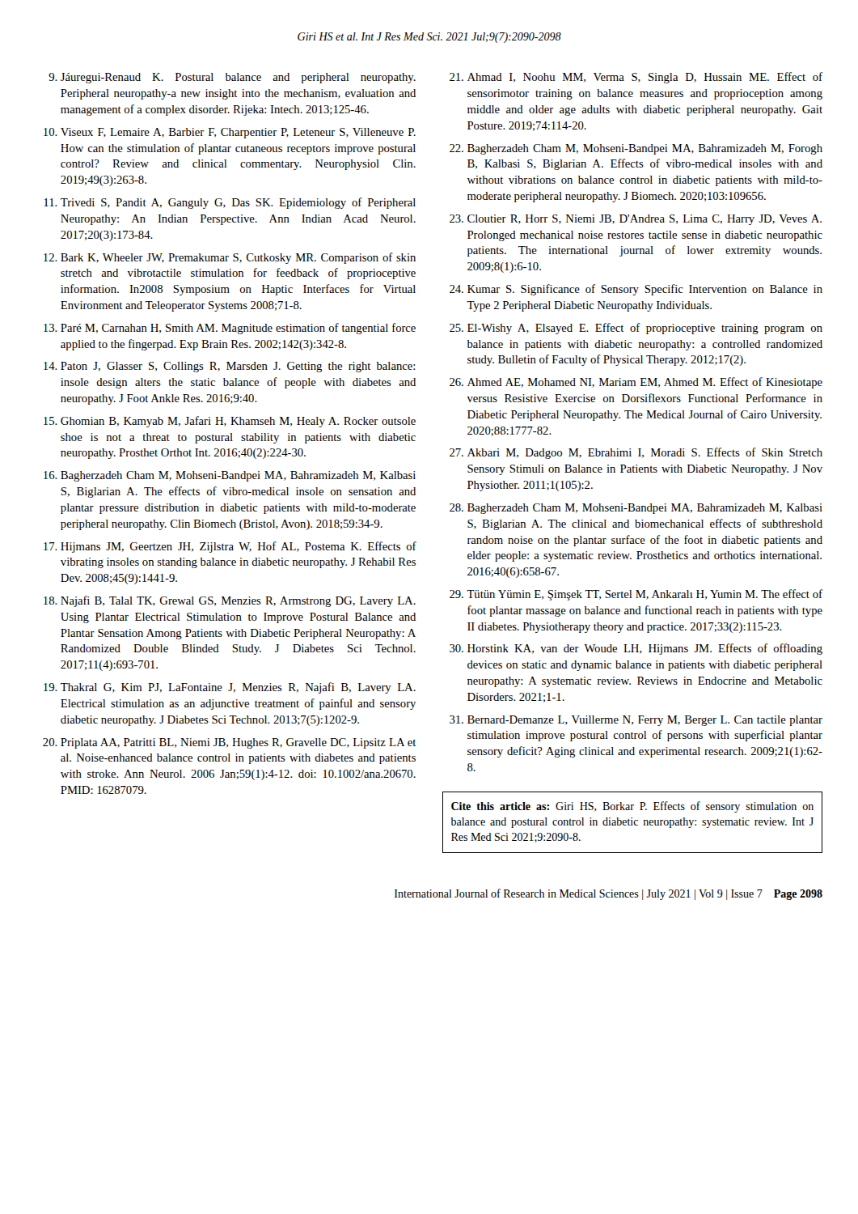Giri HS et al. Int J Res Med Sci. 2021 Jul;9(7):2090-2098
Jáuregui-Renaud K. Postural balance and peripheral neuropathy. Peripheral neuropathy-a new insight into the mechanism, evaluation and management of a complex disorder. Rijeka: Intech. 2013;125-46.
Viseux F, Lemaire A, Barbier F, Charpentier P, Leteneur S, Villeneuve P. How can the stimulation of plantar cutaneous receptors improve postural control? Review and clinical commentary. Neurophysiol Clin. 2019;49(3):263-8.
Trivedi S, Pandit A, Ganguly G, Das SK. Epidemiology of Peripheral Neuropathy: An Indian Perspective. Ann Indian Acad Neurol. 2017;20(3):173-84.
Bark K, Wheeler JW, Premakumar S, Cutkosky MR. Comparison of skin stretch and vibrotactile stimulation for feedback of proprioceptive information. In2008 Symposium on Haptic Interfaces for Virtual Environment and Teleoperator Systems 2008;71-8.
Paré M, Carnahan H, Smith AM. Magnitude estimation of tangential force applied to the fingerpad. Exp Brain Res. 2002;142(3):342-8.
Paton J, Glasser S, Collings R, Marsden J. Getting the right balance: insole design alters the static balance of people with diabetes and neuropathy. J Foot Ankle Res. 2016;9:40.
Ghomian B, Kamyab M, Jafari H, Khamseh M, Healy A. Rocker outsole shoe is not a threat to postural stability in patients with diabetic neuropathy. Prosthet Orthot Int. 2016;40(2):224-30.
Bagherzadeh Cham M, Mohseni-Bandpei MA, Bahramizadeh M, Kalbasi S, Biglarian A. The effects of vibro-medical insole on sensation and plantar pressure distribution in diabetic patients with mild-to-moderate peripheral neuropathy. Clin Biomech (Bristol, Avon). 2018;59:34-9.
Hijmans JM, Geertzen JH, Zijlstra W, Hof AL, Postema K. Effects of vibrating insoles on standing balance in diabetic neuropathy. J Rehabil Res Dev. 2008;45(9):1441-9.
Najafi B, Talal TK, Grewal GS, Menzies R, Armstrong DG, Lavery LA. Using Plantar Electrical Stimulation to Improve Postural Balance and Plantar Sensation Among Patients with Diabetic Peripheral Neuropathy: A Randomized Double Blinded Study. J Diabetes Sci Technol. 2017;11(4):693-701.
Thakral G, Kim PJ, LaFontaine J, Menzies R, Najafi B, Lavery LA. Electrical stimulation as an adjunctive treatment of painful and sensory diabetic neuropathy. J Diabetes Sci Technol. 2013;7(5):1202-9.
Priplata AA, Patritti BL, Niemi JB, Hughes R, Gravelle DC, Lipsitz LA et al. Noise-enhanced balance control in patients with diabetes and patients with stroke. Ann Neurol. 2006 Jan;59(1):4-12. doi: 10.1002/ana.20670. PMID: 16287079.
Ahmad I, Noohu MM, Verma S, Singla D, Hussain ME. Effect of sensorimotor training on balance measures and proprioception among middle and older age adults with diabetic peripheral neuropathy. Gait Posture. 2019;74:114-20.
Bagherzadeh Cham M, Mohseni-Bandpei MA, Bahramizadeh M, Forogh B, Kalbasi S, Biglarian A. Effects of vibro-medical insoles with and without vibrations on balance control in diabetic patients with mild-to-moderate peripheral neuropathy. J Biomech. 2020;103:109656.
Cloutier R, Horr S, Niemi JB, D'Andrea S, Lima C, Harry JD, Veves A. Prolonged mechanical noise restores tactile sense in diabetic neuropathic patients. The international journal of lower extremity wounds. 2009;8(1):6-10.
Kumar S. Significance of Sensory Specific Intervention on Balance in Type 2 Peripheral Diabetic Neuropathy Individuals.
El-Wishy A, Elsayed E. Effect of proprioceptive training program on balance in patients with diabetic neuropathy: a controlled randomized study. Bulletin of Faculty of Physical Therapy. 2012;17(2).
Ahmed AE, Mohamed NI, Mariam EM, Ahmed M. Effect of Kinesiotape versus Resistive Exercise on Dorsiflexors Functional Performance in Diabetic Peripheral Neuropathy. The Medical Journal of Cairo University. 2020;88:1777-82.
Akbari M, Dadgoo M, Ebrahimi I, Moradi S. Effects of Skin Stretch Sensory Stimuli on Balance in Patients with Diabetic Neuropathy. J Nov Physiother. 2011;1(105):2.
Bagherzadeh Cham M, Mohseni-Bandpei MA, Bahramizadeh M, Kalbasi S, Biglarian A. The clinical and biomechanical effects of subthreshold random noise on the plantar surface of the foot in diabetic patients and elder people: a systematic review. Prosthetics and orthotics international. 2016;40(6):658-67.
Tütün Yümin E, Şimşek TT, Sertel M, Ankaralı H, Yumin M. The effect of foot plantar massage on balance and functional reach in patients with type II diabetes. Physiotherapy theory and practice. 2017;33(2):115-23.
Horstink KA, van der Woude LH, Hijmans JM. Effects of offloading devices on static and dynamic balance in patients with diabetic peripheral neuropathy: A systematic review. Reviews in Endocrine and Metabolic Disorders. 2021;1-1.
Bernard-Demanze L, Vuillerme N, Ferry M, Berger L. Can tactile plantar stimulation improve postural control of persons with superficial plantar sensory deficit? Aging clinical and experimental research. 2009;21(1):62-8.
Cite this article as: Giri HS, Borkar P. Effects of sensory stimulation on balance and postural control in diabetic neuropathy: systematic review. Int J Res Med Sci 2021;9:2090-8.
International Journal of Research in Medical Sciences | July 2021 | Vol 9 | Issue 7 Page 2098